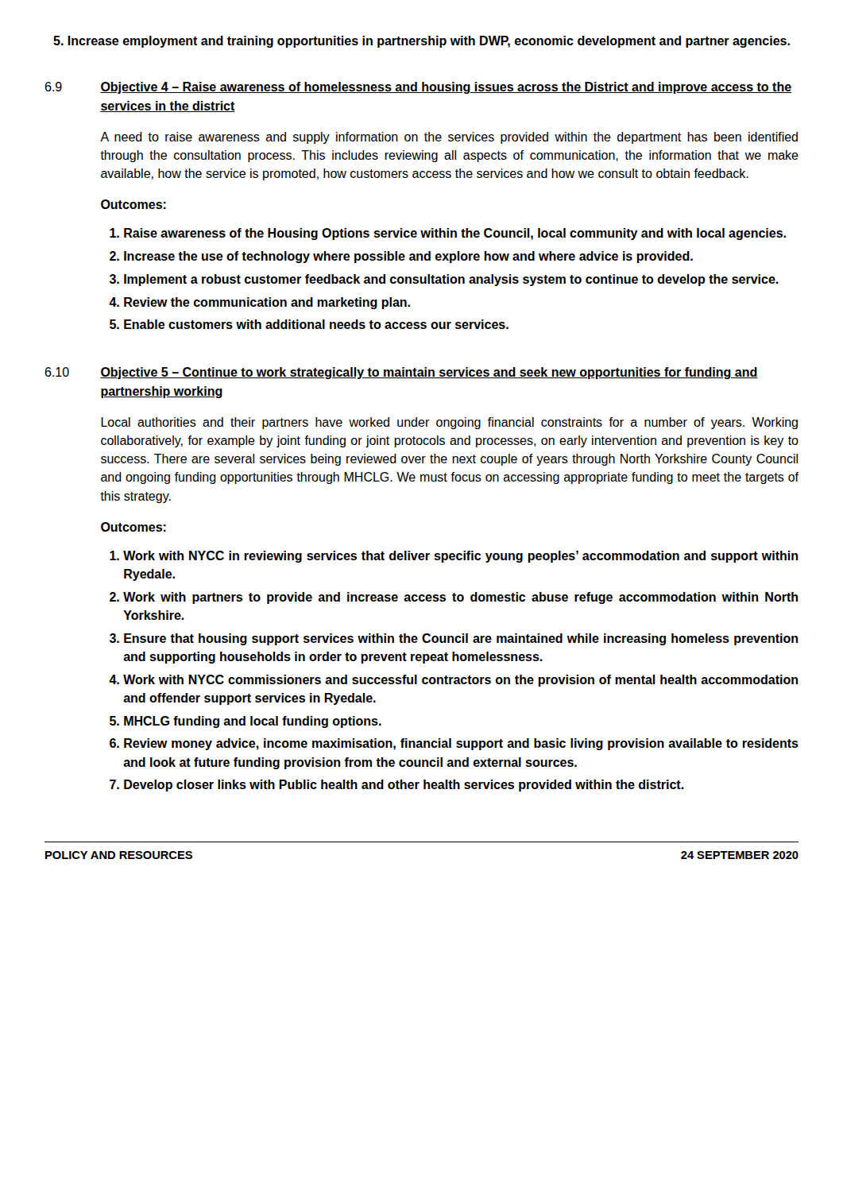Increase employment and training opportunities in partnership with DWP, economic development and partner agencies.
6.9
Objective 4 – Raise awareness of homelessness and housing issues across the District and improve access to the services in the district
A need to raise awareness and supply information on the services provided within the department has been identified through the consultation process. This includes reviewing all aspects of communication, the information that we make available, how the service is promoted, how customers access the services and how we consult to obtain feedback.
Outcomes:
Raise awareness of the Housing Options service within the Council, local community and with local agencies.
Increase the use of technology where possible and explore how and where advice is provided.
Implement a robust customer feedback and consultation analysis system to continue to develop the service.
Review the communication and marketing plan.
Enable customers with additional needs to access our services.
6.10
Objective 5 – Continue to work strategically to maintain services and seek new opportunities for funding and partnership working
Local authorities and their partners have worked under ongoing financial constraints for a number of years. Working collaboratively, for example by joint funding or joint protocols and processes, on early intervention and prevention is key to success. There are several services being reviewed over the next couple of years through North Yorkshire County Council and ongoing funding opportunities through MHCLG. We must focus on accessing appropriate funding to meet the targets of this strategy.
Outcomes:
Work with NYCC in reviewing services that deliver specific young peoples’ accommodation and support within Ryedale.
Work with partners to provide and increase access to domestic abuse refuge accommodation within North Yorkshire.
Ensure that housing support services within the Council are maintained while increasing homeless prevention and supporting households in order to prevent repeat homelessness.
Work with NYCC commissioners and successful contractors on the provision of mental health accommodation and offender support services in Ryedale.
MHCLG funding and local funding options.
Review money advice, income maximisation, financial support and basic living provision available to residents and look at future funding provision from the council and external sources.
Develop closer links with Public health and other health services provided within the district.
POLICY AND RESOURCES 24 SEPTEMBER 2020